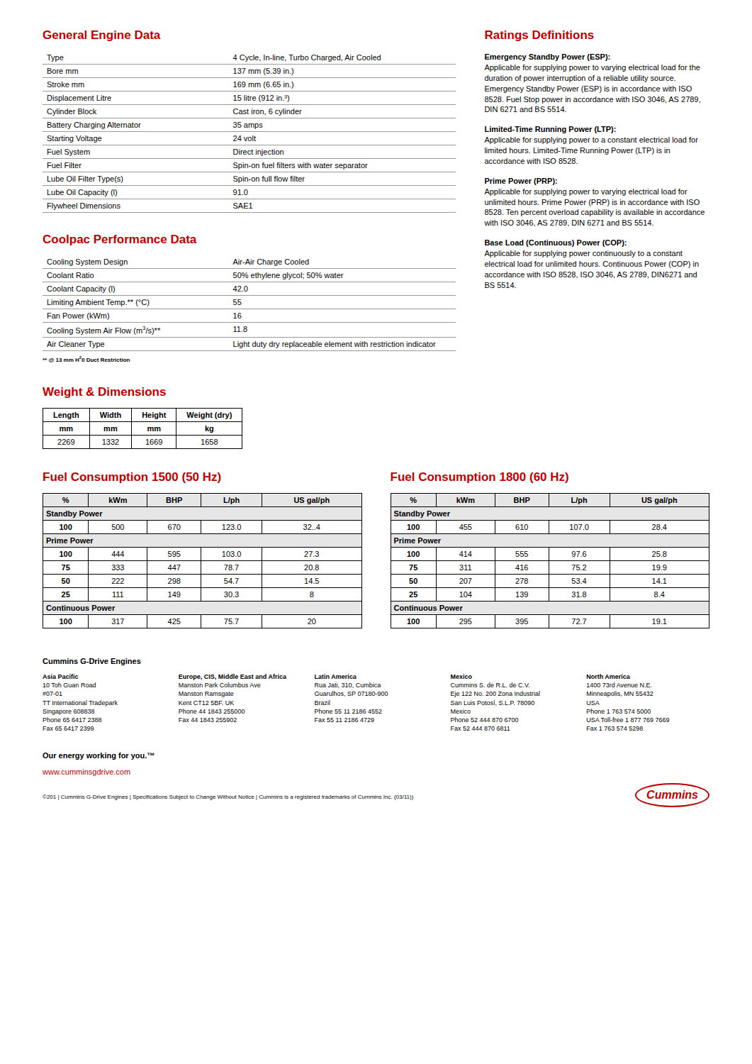General Engine Data
| Type | 4 Cycle, In-line, Turbo Charged, Air Cooled |
| Bore mm | 137 mm (5.39 in.) |
| Stroke mm | 169 mm (6.65 in.) |
| Displacement Litre | 15 litre (912 in.³) |
| Cylinder Block | Cast iron, 6 cylinder |
| Battery Charging Alternator | 35 amps |
| Starting Voltage | 24 volt |
| Fuel System | Direct injection |
| Fuel Filter | Spin-on fuel filters with water separator |
| Lube Oil Filter Type(s) | Spin-on full flow filter |
| Lube Oil Capacity (l) | 91.0 |
| Flywheel Dimensions | SAE1 |
Coolpac Performance Data
| Cooling System Design | Air-Air Charge Cooled |
| Coolant Ratio | 50% ethylene glycol; 50% water |
| Coolant Capacity (l) | 42.0 |
| Limiting Ambient Temp.** (°C) | 55 |
| Fan Power (kWm) | 16 |
| Cooling System Air Flow (m 3 /s)** | 11.8 |
| Air Cleaner Type | Light duty dry replaceable element with restriction indicator |
** @ 13 mm H20 Duct Restriction
Ratings Definitions
Emergency Standby Power (ESP):
Applicable for supplying power to varying electrical load for the duration of power interruption of a reliable utility source. Emergency Standby Power (ESP) is in accordance with ISO 8528. Fuel Stop power in accordance with ISO 3046, AS 2789, DIN 6271 and BS 5514.
Limited-Time Running Power (LTP):
Applicable for supplying power to a constant electrical load for limited hours. Limited-Time Running Power (LTP) is in accordance with ISO 8528.
Prime Power (PRP):
Applicable for supplying power to varying electrical load for unlimited hours. Prime Power (PRP) is in accordance with ISO 8528. Ten percent overload capability is available in accordance with ISO 3046, AS 2789, DIN 6271 and BS 5514.
Base Load (Continuous) Power (COP):
Applicable for supplying power continuously to a constant electrical load for unlimited hours. Continuous Power (COP) in accordance with ISO 8528, ISO 3046, AS 2789, DIN6271 and BS 5514.
Weight & Dimensions
| Length | Width | Height | Weight (dry) |
| --- | --- | --- | --- |
| mm | mm | mm | kg |
| 2269 | 1332 | 1669 | 1658 |
Fuel Consumption 1500 (50 Hz)
| % | kWm | BHP | L/ph | US gal/ph |
| --- | --- | --- | --- | --- |
| Standby Power |
| 100 | 500 | 670 | 123.0 | 32..4 |
| Prime Power |
| 100 | 444 | 595 | 103.0 | 27.3 |
| 75 | 333 | 447 | 78.7 | 20.8 |
| 50 | 222 | 298 | 54.7 | 14.5 |
| 25 | 111 | 149 | 30.3 | 8 |
| Continuous Power |
| 100 | 317 | 425 | 75.7 | 20 |
Fuel Consumption 1800 (60 Hz)
| % | kWm | BHP | L/ph | US gal/ph |
| --- | --- | --- | --- | --- |
| Standby Power |
| 100 | 455 | 610 | 107.0 | 28.4 |
| Prime Power |
| 100 | 414 | 555 | 97.6 | 25.8 |
| 75 | 311 | 416 | 75.2 | 19.9 |
| 50 | 207 | 278 | 53.4 | 14.1 |
| 25 | 104 | 139 | 31.8 | 8.4 |
| Continuous Power |
| 100 | 295 | 395 | 72.7 | 19.1 |
Cummins G-Drive Engines
Asia Pacific 10 Toh Guan Road
#07-01
TT International Tradepark
Singapore 608838
Phone 65 6417 2388
Fax 65 6417 2399
Europe, CIS, Middle East and Africa Manston Park Columbus Ave
Manston Ramsgate
Kent CT12 5BF. UK
Phone 44 1843 255000
Fax 44 1843 255902
Latin America Rua Jati, 310, Cumbica
Guarulhos, SP 07180-900
Brazil
Phone 55 11 2186 4552
Fax 55 11 2186 4729
Mexico Cummins S. de R.L. de C.V.
Eje 122 No. 200 Zona Industrial
San Luis Potosí, S.L.P. 78090
Mexico
Phone 52 444 870 6700
Fax 52 444 870 6811
North America 1400 73rd Avenue N.E.
Minneapolis, MN 55432
USA
Phone 1 763 574 5000
USA Toll-free 1 877 769 7669
Fax 1 763 574 5298
Our energy working for you.™
www.cumminsgdrive.com
©201 | Cummins G-Drive Engines | Specifications Subject to Change Without Notice | Cummins is a registered trademarks of Cummins Inc. (03/11))
Cummins